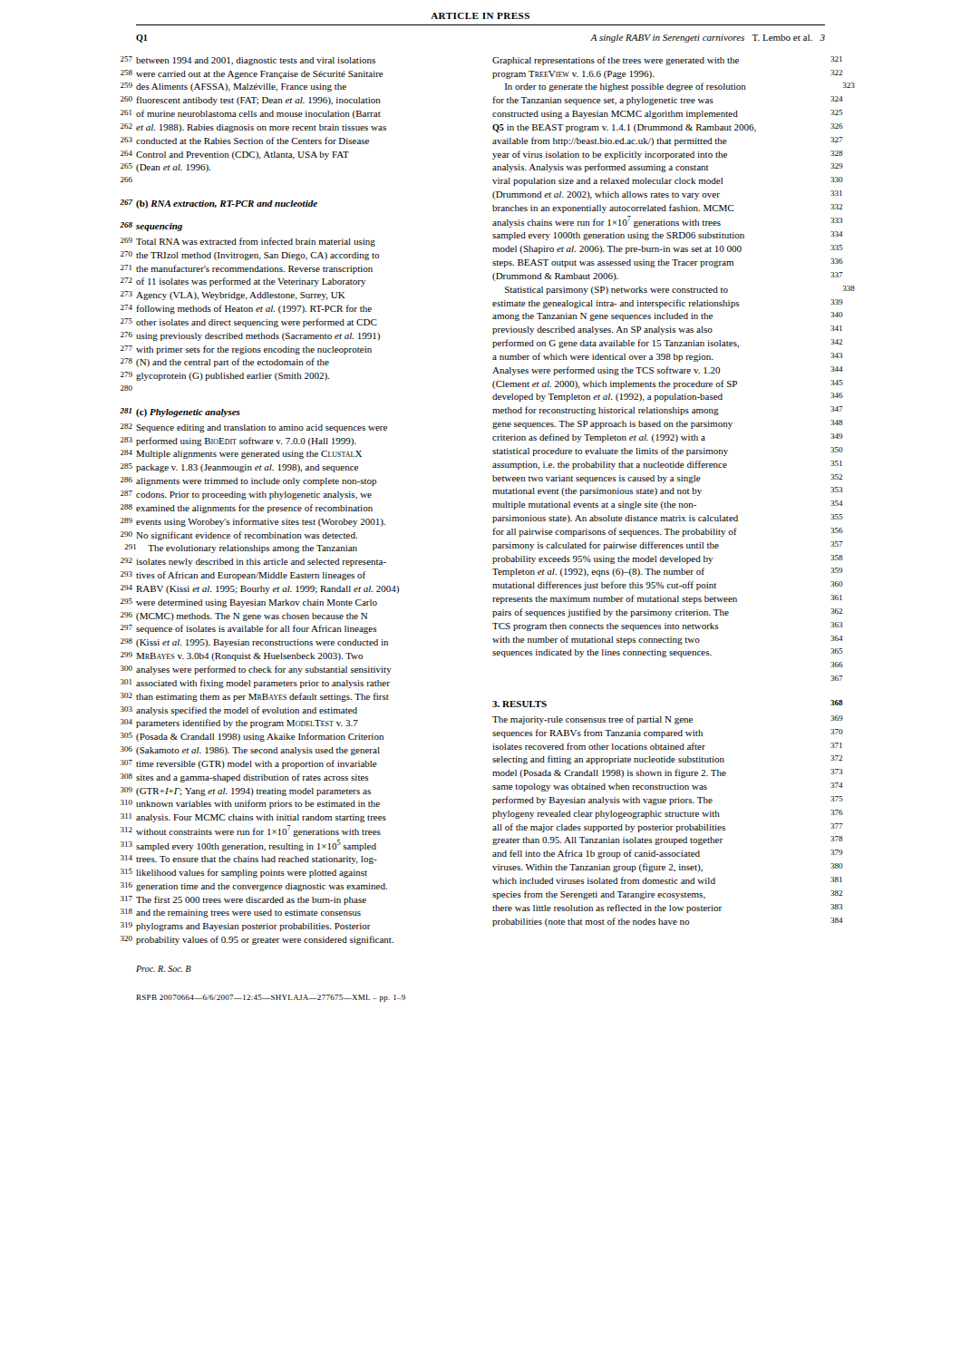ARTICLE IN PRESS
Q1
A single RABV in Serengeti carnivores T. Lembo et al. 3
257between 1994 and 2001, diagnostic tests and viral isolations
258were carried out at the Agence Française de Sécurité Sanitaire
259des Aliments (AFSSA), Malzéville, France using the
260fluorescent antibody test (FAT; Dean et al. 1996), inoculation
261of murine neuroblastoma cells and mouse inoculation (Barrat
262 et al. 1988). Rabies diagnosis on more recent brain tissues was
263conducted at the Rabies Section of the Centers for Disease
264 Control and Prevention (CDC), Atlanta, USA by FAT
265(Dean et al. 1996).
266
267(b) RNA extraction, RT-PCR and nucleotide
268sequencing
269 Total RNA was extracted from infected brain material using
270the TRIzol method (Invitrogen, San Diego, CA) according to
271the manufacturer's recommendations. Reverse transcription
272of 11 isolates was performed at the Veterinary Laboratory
273 Agency (VLA), Weybridge, Addlestone, Surrey, UK
274following methods of Heaton et al. (1997). RT-PCR for the
275other isolates and direct sequencing were performed at CDC
276using previously described methods (Sacramento et al. 1991)
277with primer sets for the regions encoding the nucleoprotein
278(N) and the central part of the ectodomain of the
279glycoprotein (G) published earlier (Smith 2002).
280
281(c) Phylogenetic analyses
282 Sequence editing and translation to amino acid sequences were
283performed using BioEdit software v. 7.0.0 (Hall 1999).
284 Multiple alignments were generated using the ClustalX
285package v. 1.83 (Jeanmougin et al. 1998), and sequence
286alignments were trimmed to include only complete non-stop
287codons. Prior to proceeding with phylogenetic analysis, we
288examined the alignments for the presence of recombination
289events using Worobey's informative sites test (Worobey 2001).
290 No significant evidence of recombination was detected.
291 The evolutionary relationships among the Tanzanian
292isolates newly described in this article and selected representa-
293tives of African and European/Middle Eastern lineages of
294 RABV (Kissi et al. 1995; Bourhy et al. 1999; Randall et al. 2004)
295were determined using Bayesian Markov chain Monte Carlo
296(MCMC) methods. The N gene was chosen because the N
297sequence of isolates is available for all four African lineages
298(Kissi et al. 1995). Bayesian reconstructions were conducted in
299 MrBayes v. 3.0b4 (Ronquist & Huelsenbeck 2003). Two
300analyses were performed to check for any substantial sensitivity
301associated with fixing model parameters prior to analysis rather
302than estimating them as per MrBayes default settings. The first
303analysis specified the model of evolution and estimated
304parameters identified by the program ModelTest v. 3.7
305(Posada & Crandall 1998) using Akaike Information Criterion
306(Sakamoto et al. 1986). The second analysis used the general
307time reversible (GTR) model with a proportion of invariable
308sites and a gamma-shaped distribution of rates across sites
309(GTR+I+Γ; Yang et al. 1994) treating model parameters as
310unknown variables with uniform priors to be estimated in the
311analysis. Four MCMC chains with initial random starting trees
312without constraints were run for 1×107 generations with trees
313sampled every 100th generation, resulting in 1×105 sampled
314trees. To ensure that the chains had reached stationarity, log-
315likelihood values for sampling points were plotted against
316generation time and the convergence diagnostic was examined.
317 The first 25 000 trees were discarded as the burn-in phase
318and the remaining trees were used to estimate consensus
319phylograms and Bayesian posterior probabilities. Posterior
320probability values of 0.95 or greater were considered significant.
Proc. R. Soc. B
Graphical representations of the trees were generated with the321
program TreeView v. 1.6.6 (Page 1996).322
In order to generate the highest possible degree of resolution323
for the Tanzanian sequence set, a phylogenetic tree was324
constructed using a Bayesian MCMC algorithm implemented325
Q5in the BEAST program v. 1.4.1 (Drummond & Rambaut 2006,326
available from http://beast.bio.ed.ac.uk/) that permitted the327
year of virus isolation to be explicitly incorporated into the328
analysis. Analysis was performed assuming a constant329
viral population size and a relaxed molecular clock model330
(Drummond et al. 2002), which allows rates to vary over331
branches in an exponentially autocorrelated fashion. MCMC332
analysis chains were run for 1×107 generations with trees333
sampled every 1000th generation using the SRD06 substitution334
model (Shapiro et al. 2006). The pre-burn-in was set at 10 000335
steps. BEAST output was assessed using the Tracer program336
(Drummond & Rambaut 2006).337
Statistical parsimony (SP) networks were constructed to338
estimate the genealogical intra- and interspecific relationships339
among the Tanzanian N gene sequences included in the340
previously described analyses. An SP analysis was also341
performed on G gene data available for 15 Tanzanian isolates,342
a number of which were identical over a 398 bp region.343
Analyses were performed using the TCS software v. 1.20344
(Clement et al. 2000), which implements the procedure of SP345
developed by Templeton et al. (1992), a population-based346
method for reconstructing historical relationships among347
gene sequences. The SP approach is based on the parsimony348
criterion as defined by Templeton et al. (1992) with a349
statistical procedure to evaluate the limits of the parsimony350
assumption, i.e. the probability that a nucleotide difference351
between two variant sequences is caused by a single352
mutational event (the parsimonious state) and not by353
multiple mutational events at a single site (the non-354
parsimonious state). An absolute distance matrix is calculated355
for all pairwise comparisons of sequences. The probability of356
parsimony is calculated for pairwise differences until the357
probability exceeds 95% using the model developed by358
Templeton et al. (1992), eqns (6)–(8). The number of359
mutational differences just before this 95% cut-off point360
represents the maximum number of mutational steps between361
pairs of sequences justified by the parsimony criterion. The362
TCS program then connects the sequences into networks363
with the number of mutational steps connecting two364
sequences indicated by the lines connecting sequences.365
366
367
3. RESULTS368
The majority-rule consensus tree of partial N gene369
sequences for RABVs from Tanzania compared with370
isolates recovered from other locations obtained after371
selecting and fitting an appropriate nucleotide substitution372
model (Posada & Crandall 1998) is shown in figure 2. The373
same topology was obtained when reconstruction was374
performed by Bayesian analysis with vague priors. The375
phylogeny revealed clear phylogeographic structure with376
all of the major clades supported by posterior probabilities377
greater than 0.95. All Tanzanian isolates grouped together378
and fell into the Africa 1b group of canid-associated379
viruses. Within the Tanzanian group (figure 2, inset),380
which included viruses isolated from domestic and wild381
species from the Serengeti and Tarangire ecosystems,382
there was little resolution as reflected in the low posterior383
probabilities (note that most of the nodes have no384
RSPB 20070664—6/6/2007—12:45—SHYLAJA—277675—XML – pp. 1–9